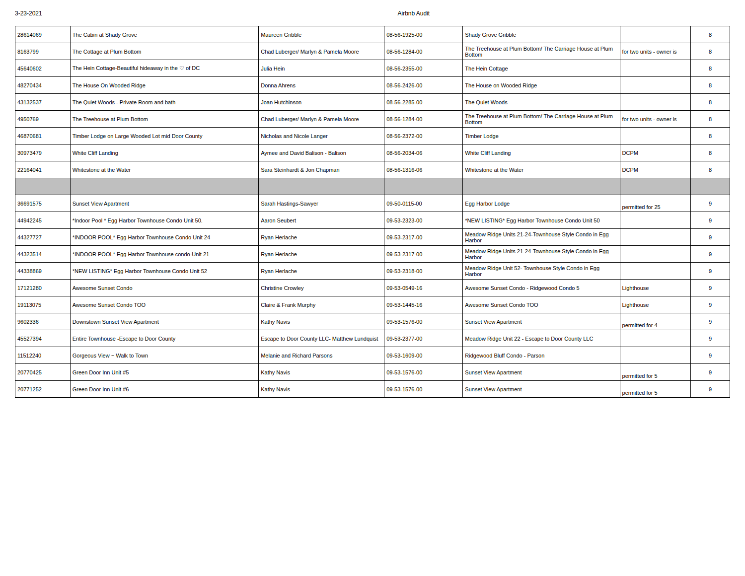3-23-2021
Airbnb Audit
| 28614069 | The Cabin at Shady Grove | Maureen Gribble | 08-56-1925-00 | Shady Grove Gribble | | 8 |
| 8163799 | The Cottage at Plum Bottom | Chad Luberger/ Marlyn & Pamela Moore | 08-56-1284-00 | The Treehouse at Plum Bottom/ The Carriage House at Plum Bottom | for two units - owner is | 8 |
| 45640602 | The Hein Cottage-Beautiful hideaway in the ♡ of DC | Julia Hein | 08-56-2355-00 | The Hein Cottage | | 8 |
| 48270434 | The House On Wooded Ridge | Donna Ahrens | 08-56-2426-00 | The House on Wooded Ridge | | 8 |
| 43132537 | The Quiet Woods - Private Room and bath | Joan Hutchinson | 08-56-2285-00 | The Quiet Woods | | 8 |
| 4950769 | The Treehouse at Plum Bottom | Chad Luberger/ Marlyn & Pamela Moore | 08-56-1284-00 | The Treehouse at Plum Bottom/ The Carriage House at Plum Bottom | for two units - owner is | 8 |
| 46870681 | Timber Lodge on Large Wooded Lot mid Door County | Nicholas and Nicole Langer | 08-56-2372-00 | Timber Lodge | | 8 |
| 30973479 | White Cliff Landing | Aymee and David Balison - Balison | 08-56-2034-06 | White Cliff Landing | DCPM | 8 |
| 22164041 | Whitestone at the Water | Sara Steinhardt & Jon Chapman | 08-56-1316-06 | Whitestone at the Water | DCPM | 8 |
| 36691575 | Sunset View Apartment | Sarah Hastings-Sawyer | 09-50-0115-00 | Egg Harbor Lodge | permitted for 25 | 9 |
| 44942245 | *Indoor Pool * Egg Harbor Townhouse Condo Unit 50. | Aaron Seubert | 09-53-2323-00 | *NEW LISTING* Egg Harbor Townhouse Condo Unit 50 | | 9 |
| 44327727 | *INDOOR POOL* Egg Harbor Townhouse Condo Unit 24 | Ryan Herlache | 09-53-2317-00 | Meadow Ridge Units 21-24-Townhouse Style Condo in Egg Harbor | | 9 |
| 44323514 | *INDOOR POOL* Egg Harbor Townhouse condo-Unit 21 | Ryan Herlache | 09-53-2317-00 | Meadow Ridge Units 21-24-Townhouse Style Condo in Egg Harbor | | 9 |
| 44338869 | *NEW LISTING* Egg Harbor Townhouse Condo Unit 52 | Ryan Herlache | 09-53-2318-00 | Meadow Ridge Unit 52- Townhouse Style Condo in Egg Harbor | | 9 |
| 17121280 | Awesome Sunset Condo | Christine Crowley | 09-53-0549-16 | Awesome Sunset Condo - Ridgewood Condo 5 | Lighthouse | 9 |
| 19113075 | Awesome Sunset Condo TOO | Claire & Frank Murphy | 09-53-1445-16 | Awesome Sunset Condo TOO | Lighthouse | 9 |
| 9602336 | Downstown Sunset View Apartment | Kathy Navis | 09-53-1576-00 | Sunset View Apartment | permitted for 4 | 9 |
| 45527394 | Entire Townhouse -Escape to Door County | Escape to Door County LLC- Matthew Lundquist | 09-53-2377-00 | Meadow Ridge Unit 22 - Escape to Door County LLC | | 9 |
| 11512240 | Gorgeous View ~ Walk to Town | Melanie and Richard Parsons | 09-53-1609-00 | Ridgewood Bluff Condo - Parson | | 9 |
| 20770425 | Green Door Inn Unit #5 | Kathy Navis | 09-53-1576-00 | Sunset View Apartment | permitted for 5 | 9 |
| 20771252 | Green Door Inn Unit #6 | Kathy Navis | 09-53-1576-00 | Sunset View Apartment | permitted for 5 | 9 |